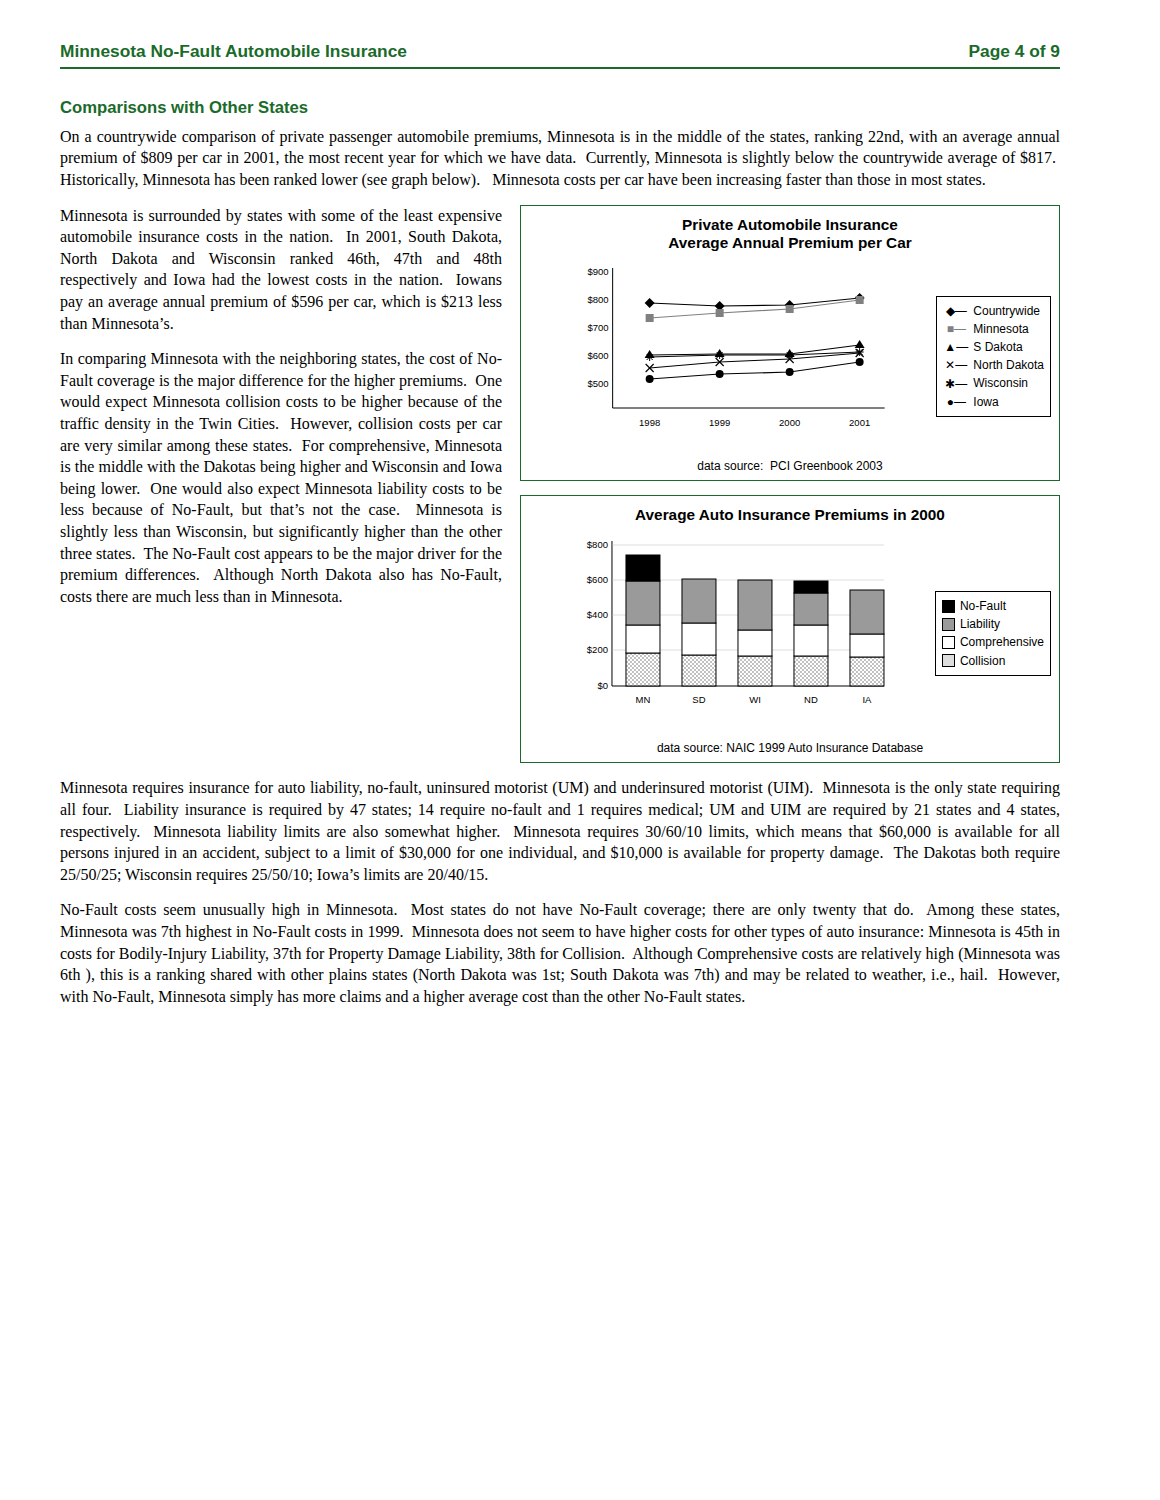Minnesota No-Fault Automobile Insurance Page 4 of 9
Comparisons with Other States
On a countrywide comparison of private passenger automobile premiums, Minnesota is in the middle of the states, ranking 22nd, with an average annual premium of $809 per car in 2001, the most recent year for which we have data. Currently, Minnesota is slightly below the countrywide average of $817. Historically, Minnesota has been ranked lower (see graph below). Minnesota costs per car have been increasing faster than those in most states.
Private Automobile Insurance
Average Annual Premium per Car
$900 $800 $700 $600 $500 1998 1999 2000 2001
◆—Countrywide
■—Minnesota
▲—S Dakota
✕—North Dakota
✱—Wisconsin
●—Iowa
data source: PCI Greenbook 2003
Minnesota is surrounded by states with some of the least expensive automobile insurance costs in the nation. In 2001, South Dakota, North Dakota and Wisconsin ranked 46th, 47th and 48th respectively and Iowa had the lowest costs in the nation. Iowans pay an average annual premium of $596 per car, which is $213 less than Minnesota’s.
Average Auto Insurance Premiums in 2000
$800 $600 $400 $200 $0 MN SD WI ND IA
No-Fault
Liability
Comprehensive
Collision
data source: NAIC 1999 Auto Insurance Database
In comparing Minnesota with the neighboring states, the cost of No-Fault coverage is the major difference for the higher premiums. One would expect Minnesota collision costs to be higher because of the traffic density in the Twin Cities. However, collision costs per car are very similar among these states. For comprehensive, Minnesota is the middle with the Dakotas being higher and Wisconsin and Iowa being lower. One would also expect Minnesota liability costs to be less because of No-Fault, but that’s not the case. Minnesota is slightly less than Wisconsin, but significantly higher than the other three states. The No-Fault cost appears to be the major driver for the premium differences. Although North Dakota also has No-Fault, costs there are much less than in Minnesota.
Minnesota requires insurance for auto liability, no-fault, uninsured motorist (UM) and underinsured motorist (UIM). Minnesota is the only state requiring all four. Liability insurance is required by 47 states; 14 require no-fault and 1 requires medical; UM and UIM are required by 21 states and 4 states, respectively. Minnesota liability limits are also somewhat higher. Minnesota requires 30/60/10 limits, which means that $60,000 is available for all persons injured in an accident, subject to a limit of $30,000 for one individual, and $10,000 is available for property damage. The Dakotas both require 25/50/25; Wisconsin requires 25/50/10; Iowa’s limits are 20/40/15.
No-Fault costs seem unusually high in Minnesota. Most states do not have No-Fault coverage; there are only twenty that do. Among these states, Minnesota was 7th highest in No-Fault costs in 1999. Minnesota does not seem to have higher costs for other types of auto insurance: Minnesota is 45th in costs for Bodily-Injury Liability, 37th for Property Damage Liability, 38th for Collision. Although Comprehensive costs are relatively high (Minnesota was 6th ), this is a ranking shared with other plains states (North Dakota was 1st; South Dakota was 7th) and may be related to weather, i.e., hail. However, with No-Fault, Minnesota simply has more claims and a higher average cost than the other No-Fault states.